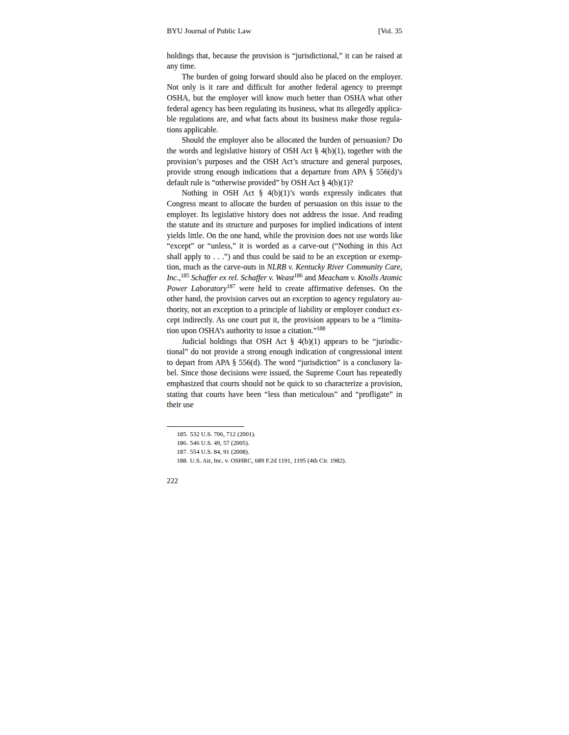BYU Journal of Public Law [Vol. 35
holdings that, because the provision is “jurisdictional,” it can be raised at any time.
The burden of going forward should also be placed on the employer. Not only is it rare and difficult for another federal agency to preempt OSHA, but the employer will know much better than OSHA what other federal agency has been regulating its business, what its allegedly applicable regulations are, and what facts about its business make those regulations applicable.
Should the employer also be allocated the burden of persuasion? Do the words and legislative history of OSH Act § 4(b)(1), together with the provision’s purposes and the OSH Act’s structure and general purposes, provide strong enough indications that a departure from APA § 556(d)’s default rule is “otherwise provided” by OSH Act § 4(b)(1)?
Nothing in OSH Act § 4(b)(1)’s words expressly indicates that Congress meant to allocate the burden of persuasion on this issue to the employer. Its legislative history does not address the issue. And reading the statute and its structure and purposes for implied indications of intent yields little. On the one hand, while the provision does not use words like “except” or “unless,” it is worded as a carve-out (“Nothing in this Act shall apply to . . .”) and thus could be said to be an exception or exemption, much as the carve-outs in NLRB v. Kentucky River Community Care, Inc.,185 Schaffer ex rel. Schaffer v. Weast186 and Meacham v. Knolls Atomic Power Laboratory187 were held to create affirmative defenses. On the other hand, the provision carves out an exception to agency regulatory authority, not an exception to a principle of liability or employer conduct except indirectly. As one court put it, the provision appears to be a “limitation upon OSHA’s authority to issue a citation.”188
Judicial holdings that OSH Act § 4(b)(1) appears to be “jurisdictional” do not provide a strong enough indication of congressional intent to depart from APA § 556(d). The word “jurisdiction” is a conclusory label. Since those decisions were issued, the Supreme Court has repeatedly emphasized that courts should not be quick to so characterize a provision, stating that courts have been “less than meticulous” and “profligate” in their use
185. 532 U.S. 706, 712 (2001).
186. 546 U.S. 49, 57 (2005).
187. 554 U.S. 84, 91 (2008).
188. U.S. Air, Inc. v. OSHRC, 689 F.2d 1191, 1195 (4th Cir. 1982).
222